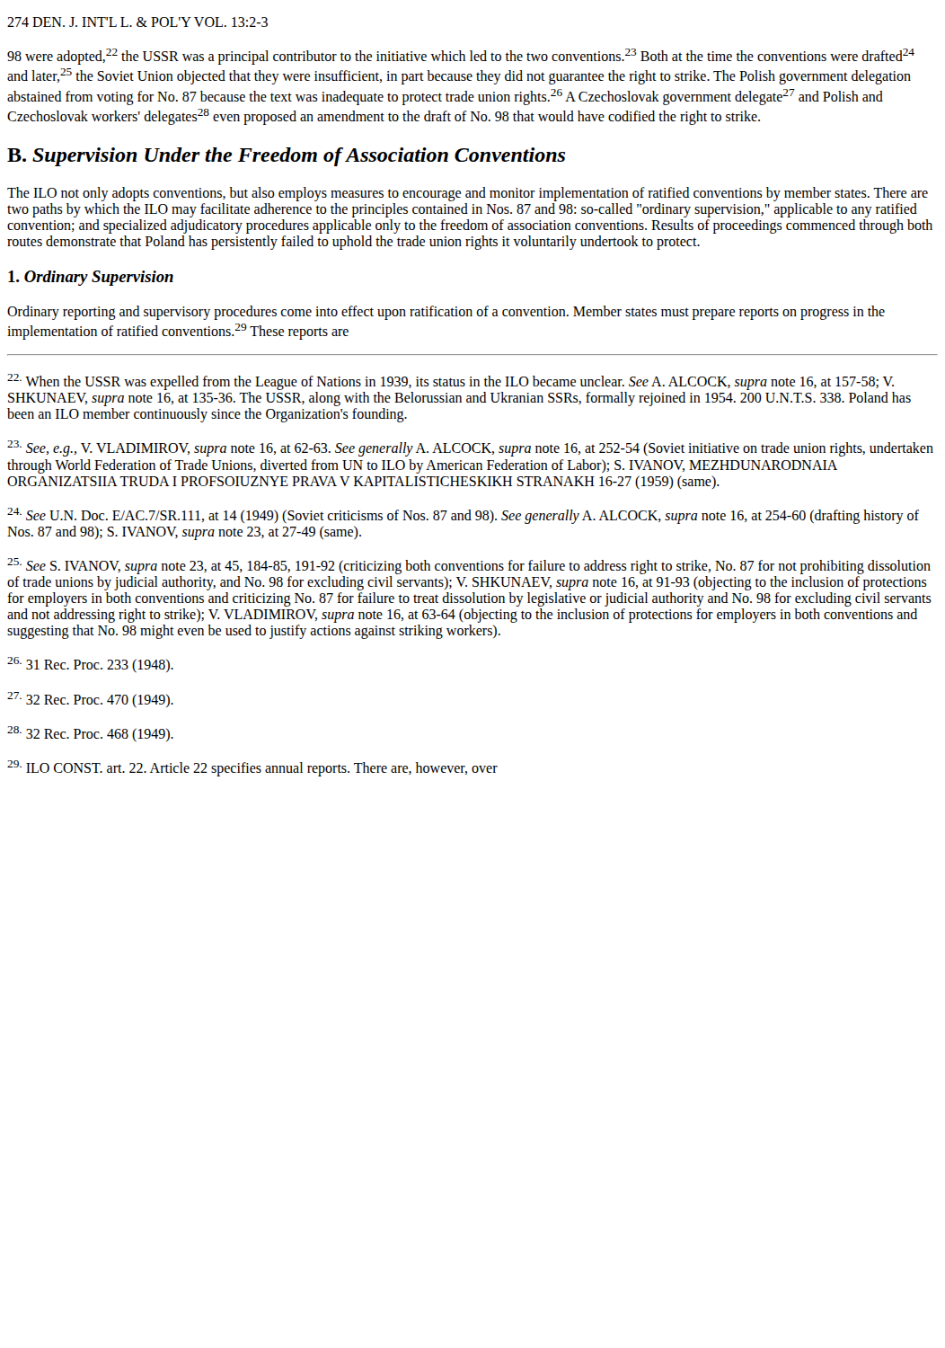274 DEN. J. INT'L L. & POL'Y VOL. 13:2-3
98 were adopted,22 the USSR was a principal contributor to the initiative which led to the two conventions.23 Both at the time the conventions were drafted24 and later,25 the Soviet Union objected that they were insufficient, in part because they did not guarantee the right to strike. The Polish government delegation abstained from voting for No. 87 because the text was inadequate to protect trade union rights.26 A Czechoslovak government delegate27 and Polish and Czechoslovak workers' delegates28 even proposed an amendment to the draft of No. 98 that would have codified the right to strike.
B. Supervision Under the Freedom of Association Conventions
The ILO not only adopts conventions, but also employs measures to encourage and monitor implementation of ratified conventions by member states. There are two paths by which the ILO may facilitate adherence to the principles contained in Nos. 87 and 98: so-called "ordinary supervision," applicable to any ratified convention; and specialized adjudicatory procedures applicable only to the freedom of association conventions. Results of proceedings commenced through both routes demonstrate that Poland has persistently failed to uphold the trade union rights it voluntarily undertook to protect.
1. Ordinary Supervision
Ordinary reporting and supervisory procedures come into effect upon ratification of a convention. Member states must prepare reports on progress in the implementation of ratified conventions.29 These reports are
22. When the USSR was expelled from the League of Nations in 1939, its status in the ILO became unclear. See A. ALCOCK, supra note 16, at 157-58; V. SHKUNAEV, supra note 16, at 135-36. The USSR, along with the Belorussian and Ukranian SSRs, formally rejoined in 1954. 200 U.N.T.S. 338. Poland has been an ILO member continuously since the Organization's founding.
23. See, e.g., V. VLADIMIROV, supra note 16, at 62-63. See generally A. ALCOCK, supra note 16, at 252-54 (Soviet initiative on trade union rights, undertaken through World Federation of Trade Unions, diverted from UN to ILO by American Federation of Labor); S. IVANOV, MEZHDUNARODNAIA ORGANIZATSIIA TRUDA I PROFSOIUZNYE PRAVA V KAPITALISTICHESKIKH STRANAKH 16-27 (1959) (same).
24. See U.N. Doc. E/AC.7/SR.111, at 14 (1949) (Soviet criticisms of Nos. 87 and 98). See generally A. ALCOCK, supra note 16, at 254-60 (drafting history of Nos. 87 and 98); S. IVANOV, supra note 23, at 27-49 (same).
25. See S. IVANOV, supra note 23, at 45, 184-85, 191-92 (criticizing both conventions for failure to address right to strike, No. 87 for not prohibiting dissolution of trade unions by judicial authority, and No. 98 for excluding civil servants); V. SHKUNAEV, supra note 16, at 91-93 (objecting to the inclusion of protections for employers in both conventions and criticizing No. 87 for failure to treat dissolution by legislative or judicial authority and No. 98 for excluding civil servants and not addressing right to strike); V. VLADIMIROV, supra note 16, at 63-64 (objecting to the inclusion of protections for employers in both conventions and suggesting that No. 98 might even be used to justify actions against striking workers).
26. 31 Rec. Proc. 233 (1948).
27. 32 Rec. Proc. 470 (1949).
28. 32 Rec. Proc. 468 (1949).
29. ILO CONST. art. 22. Article 22 specifies annual reports. There are, however, over